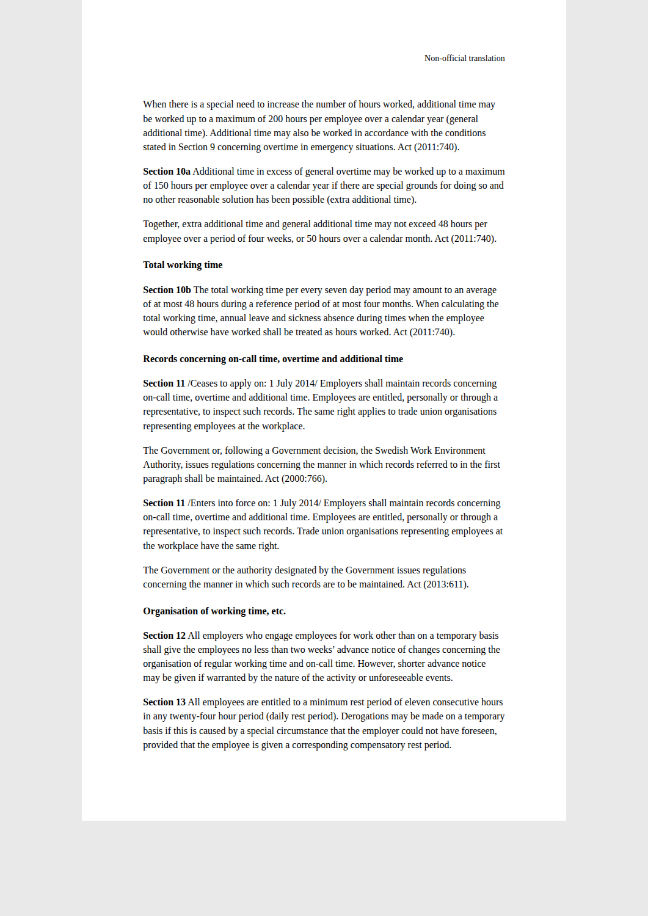Non-official translation
When there is a special need to increase the number of hours worked, additional time may be worked up to a maximum of 200 hours per employee over a calendar year (general additional time). Additional time may also be worked in accordance with the conditions stated in Section 9 concerning overtime in emergency situations. Act (2011:740).
Section 10a Additional time in excess of general overtime may be worked up to a maximum of 150 hours per employee over a calendar year if there are special grounds for doing so and no other reasonable solution has been possible (extra additional time).
Together, extra additional time and general additional time may not exceed 48 hours per employee over a period of four weeks, or 50 hours over a calendar month. Act (2011:740).
Total working time
Section 10b The total working time per every seven day period may amount to an average of at most 48 hours during a reference period of at most four months. When calculating the total working time, annual leave and sickness absence during times when the employee would otherwise have worked shall be treated as hours worked. Act (2011:740).
Records concerning on-call time, overtime and additional time
Section 11 /Ceases to apply on: 1 July 2014/ Employers shall maintain records concerning on-call time, overtime and additional time. Employees are entitled, personally or through a representative, to inspect such records. The same right applies to trade union organisations representing employees at the workplace.
The Government or, following a Government decision, the Swedish Work Environment Authority, issues regulations concerning the manner in which records referred to in the first paragraph shall be maintained. Act (2000:766).
Section 11 /Enters into force on: 1 July 2014/ Employers shall maintain records concerning on-call time, overtime and additional time. Employees are entitled, personally or through a representative, to inspect such records. Trade union organisations representing employees at the workplace have the same right.
The Government or the authority designated by the Government issues regulations concerning the manner in which such records are to be maintained. Act (2013:611).
Organisation of working time, etc.
Section 12 All employers who engage employees for work other than on a temporary basis shall give the employees no less than two weeks’ advance notice of changes concerning the organisation of regular working time and on-call time. However, shorter advance notice may be given if warranted by the nature of the activity or unforeseeable events.
Section 13 All employees are entitled to a minimum rest period of eleven consecutive hours in any twenty-four hour period (daily rest period). Derogations may be made on a temporary basis if this is caused by a special circumstance that the employer could not have foreseen, provided that the employee is given a corresponding compensatory rest period.